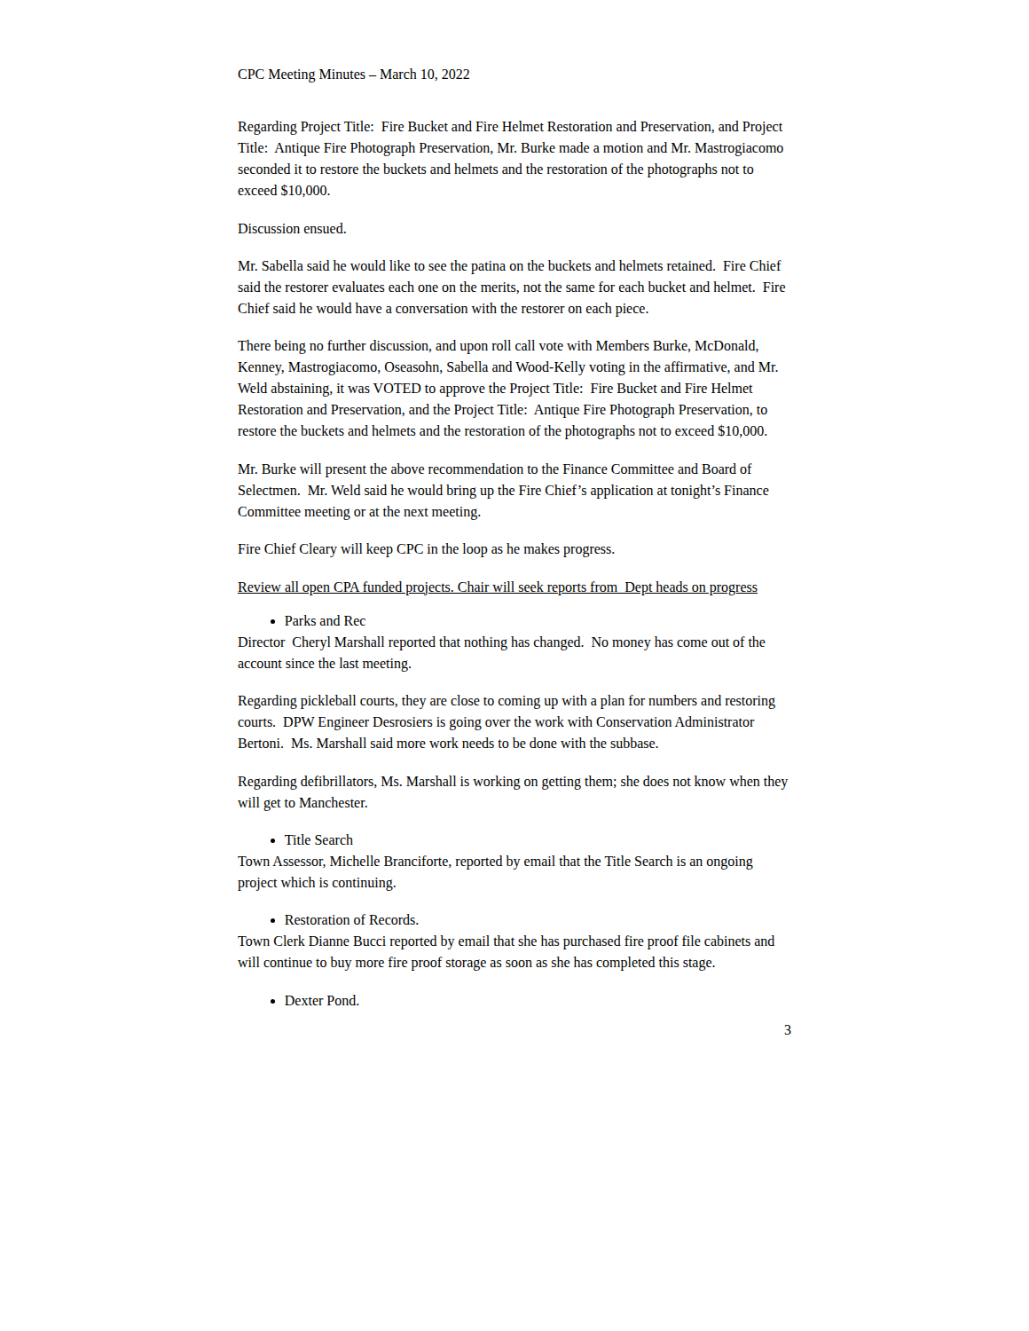CPC Meeting Minutes – March 10, 2022
Regarding Project Title: Fire Bucket and Fire Helmet Restoration and Preservation, and Project Title: Antique Fire Photograph Preservation, Mr. Burke made a motion and Mr. Mastrogiacomo seconded it to restore the buckets and helmets and the restoration of the photographs not to exceed $10,000.
Discussion ensued.
Mr. Sabella said he would like to see the patina on the buckets and helmets retained. Fire Chief said the restorer evaluates each one on the merits, not the same for each bucket and helmet. Fire Chief said he would have a conversation with the restorer on each piece.
There being no further discussion, and upon roll call vote with Members Burke, McDonald, Kenney, Mastrogiacomo, Oseasohn, Sabella and Wood-Kelly voting in the affirmative, and Mr. Weld abstaining, it was VOTED to approve the Project Title: Fire Bucket and Fire Helmet Restoration and Preservation, and the Project Title: Antique Fire Photograph Preservation, to restore the buckets and helmets and the restoration of the photographs not to exceed $10,000.
Mr. Burke will present the above recommendation to the Finance Committee and Board of Selectmen. Mr. Weld said he would bring up the Fire Chief’s application at tonight’s Finance Committee meeting or at the next meeting.
Fire Chief Cleary will keep CPC in the loop as he makes progress.
Review all open CPA funded projects. Chair will seek reports from Dept heads on progress
Parks and Rec
Director Cheryl Marshall reported that nothing has changed. No money has come out of the account since the last meeting.
Regarding pickleball courts, they are close to coming up with a plan for numbers and restoring courts. DPW Engineer Desrosiers is going over the work with Conservation Administrator Bertoni. Ms. Marshall said more work needs to be done with the subbase.
Regarding defibrillators, Ms. Marshall is working on getting them; she does not know when they will get to Manchester.
Title Search
Town Assessor, Michelle Branciforte, reported by email that the Title Search is an ongoing project which is continuing.
Restoration of Records.
Town Clerk Dianne Bucci reported by email that she has purchased fire proof file cabinets and will continue to buy more fire proof storage as soon as she has completed this stage.
Dexter Pond.
3